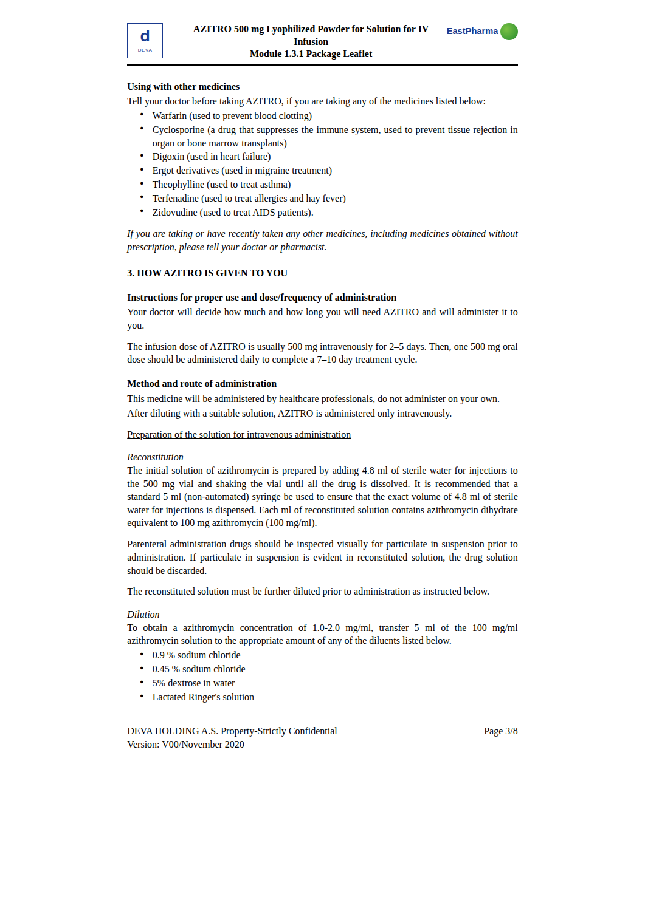d DEVA
AZITRO 500 mg Lyophilized Powder for Solution for IV Infusion
Module 1.3.1 Package Leaflet
East Pharma
Using with other medicines
Tell your doctor before taking AZITRO, if you are taking any of the medicines listed below:
Warfarin (used to prevent blood clotting)
Cyclosporine (a drug that suppresses the immune system, used to prevent tissue rejection in organ or bone marrow transplants)
Digoxin (used in heart failure)
Ergot derivatives (used in migraine treatment)
Theophylline (used to treat asthma)
Terfenadine (used to treat allergies and hay fever)
Zidovudine (used to treat AIDS patients).
If you are taking or have recently taken any other medicines, including medicines obtained without prescription, please tell your doctor or pharmacist.
3. HOW AZITRO IS GIVEN TO YOU
Instructions for proper use and dose/frequency of administration
Your doctor will decide how much and how long you will need AZITRO and will administer it to you.
The infusion dose of AZITRO is usually 500 mg intravenously for 2–5 days. Then, one 500 mg oral dose should be administered daily to complete a 7–10 day treatment cycle.
Method and route of administration
This medicine will be administered by healthcare professionals, do not administer on your own.
After diluting with a suitable solution, AZITRO is administered only intravenously.
Preparation of the solution for intravenous administration
Reconstitution
The initial solution of azithromycin is prepared by adding 4.8 ml of sterile water for injections to the 500 mg vial and shaking the vial until all the drug is dissolved. It is recommended that a standard 5 ml (non-automated) syringe be used to ensure that the exact volume of 4.8 ml of sterile water for injections is dispensed. Each ml of reconstituted solution contains azithromycin dihydrate equivalent to 100 mg azithromycin (100 mg/ml).
Parenteral administration drugs should be inspected visually for particulate in suspension prior to administration. If particulate in suspension is evident in reconstituted solution, the drug solution should be discarded.
The reconstituted solution must be further diluted prior to administration as instructed below.
Dilution
To obtain a azithromycin concentration of 1.0-2.0 mg/ml, transfer 5 ml of the 100 mg/ml azithromycin solution to the appropriate amount of any of the diluents listed below.
0.9 % sodium chloride
0.45 % sodium chloride
5% dextrose in water
Lactated Ringer's solution
DEVA HOLDING A.S. Property-Strictly Confidential
Version: V00/November 2020
Page 3/8